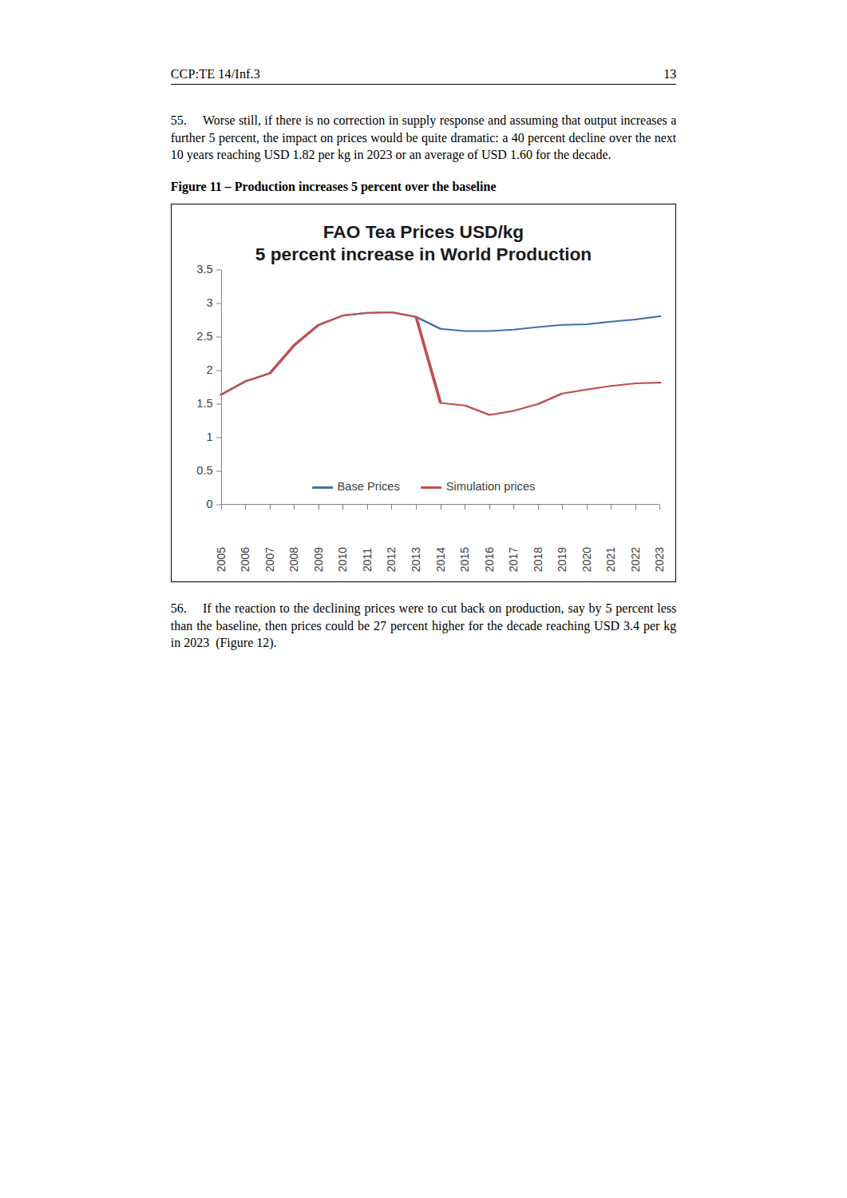CCP:TE 14/Inf.3
13
55. Worse still, if there is no correction in supply response and assuming that output increases a further 5 percent, the impact on prices would be quite dramatic: a 40 percent decline over the next 10 years reaching USD 1.82 per kg in 2023 or an average of USD 1.60 for the decade.
Figure 11 – Production increases 5 percent over the baseline
FAO Tea Prices USD/kg
5 percent increase in World Production
3.5
3
2.5
2
1.5
1
0.5
0
Base Prices
Simulation prices
2005
2006
2007
2008
2009
2010
2011
2012
2013
2014
2015
2016
2017
2018
2019
2020
2021
2022
2023
56. If the reaction to the declining prices were to cut back on production, say by 5 percent less than the baseline, then prices could be 27 percent higher for the decade reaching USD 3.4 per kg in 2023 (Figure 12).